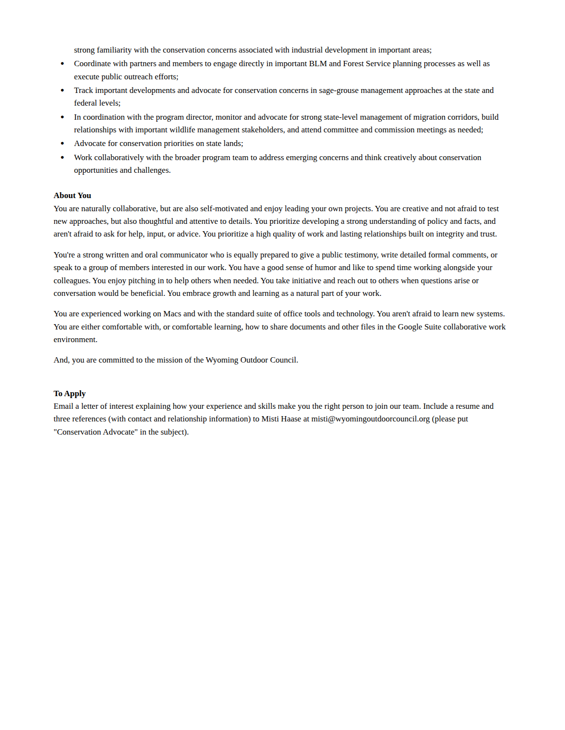strong familiarity with the conservation concerns associated with industrial development in important areas;
Coordinate with partners and members to engage directly in important BLM and Forest Service planning processes as well as execute public outreach efforts;
Track important developments and advocate for conservation concerns in sage-grouse management approaches at the state and federal levels;
In coordination with the program director, monitor and advocate for strong state-level management of migration corridors, build relationships with important wildlife management stakeholders, and attend committee and commission meetings as needed;
Advocate for conservation priorities on state lands;
Work collaboratively with the broader program team to address emerging concerns and think creatively about conservation opportunities and challenges.
About You
You are naturally collaborative, but are also self-motivated and enjoy leading your own projects. You are creative and not afraid to test new approaches, but also thoughtful and attentive to details. You prioritize developing a strong understanding of policy and facts, and aren't afraid to ask for help, input, or advice. You prioritize a high quality of work and lasting relationships built on integrity and trust.
You're a strong written and oral communicator who is equally prepared to give a public testimony, write detailed formal comments, or speak to a group of members interested in our work. You have a good sense of humor and like to spend time working alongside your colleagues. You enjoy pitching in to help others when needed. You take initiative and reach out to others when questions arise or conversation would be beneficial. You embrace growth and learning as a natural part of your work.
You are experienced working on Macs and with the standard suite of office tools and technology. You aren't afraid to learn new systems. You are either comfortable with, or comfortable learning, how to share documents and other files in the Google Suite collaborative work environment.
And, you are committed to the mission of the Wyoming Outdoor Council.
To Apply
Email a letter of interest explaining how your experience and skills make you the right person to join our team. Include a resume and three references (with contact and relationship information) to Misti Haase at misti@wyomingoutdoorcouncil.org (please put "Conservation Advocate" in the subject).